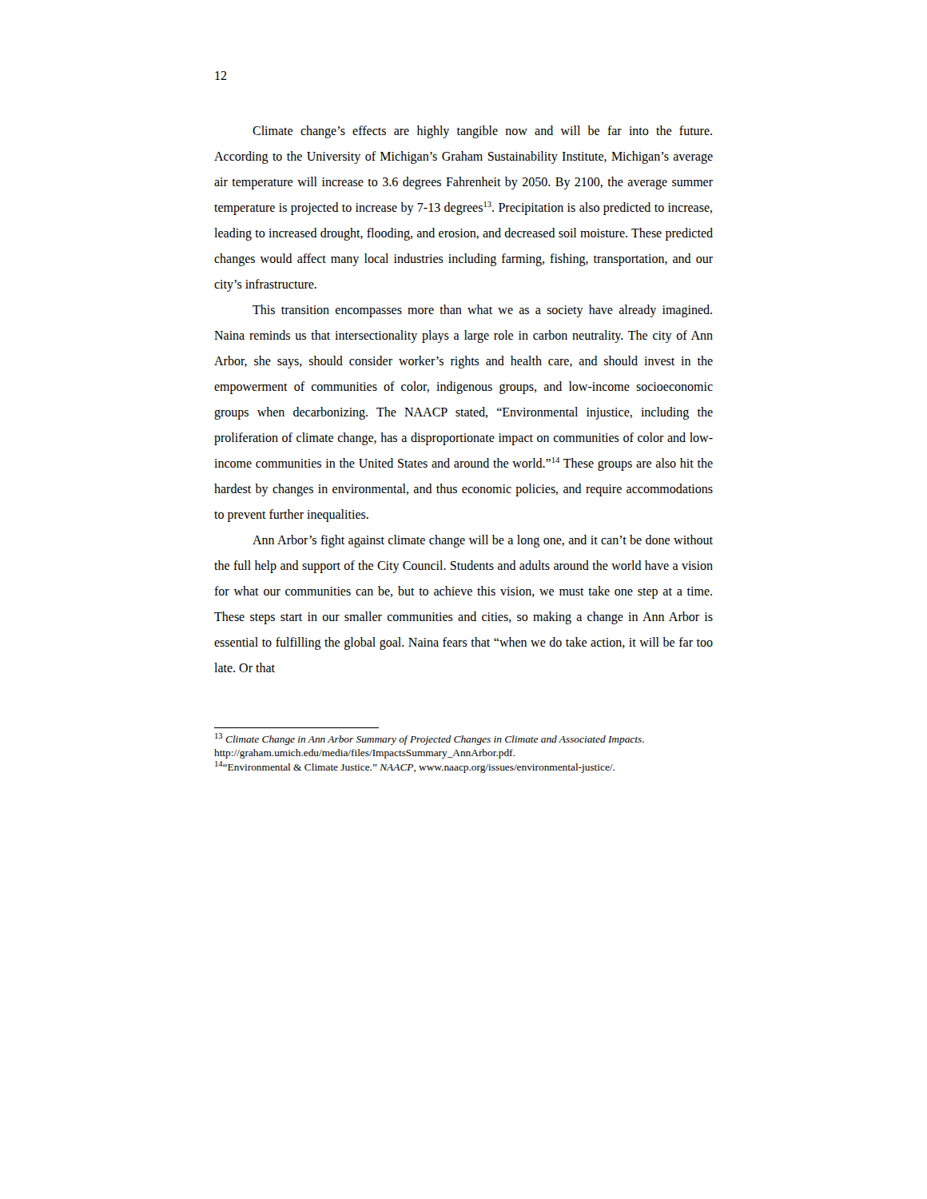12
Climate change’s effects are highly tangible now and will be far into the future. According to the University of Michigan’s Graham Sustainability Institute, Michigan’s average air temperature will increase to 3.6 degrees Fahrenheit by 2050. By 2100, the average summer temperature is projected to increase by 7-13 degrees13. Precipitation is also predicted to increase, leading to increased drought, flooding, and erosion, and decreased soil moisture. These predicted changes would affect many local industries including farming, fishing, transportation, and our city’s infrastructure.
This transition encompasses more than what we as a society have already imagined. Naina reminds us that intersectionality plays a large role in carbon neutrality. The city of Ann Arbor, she says, should consider worker’s rights and health care, and should invest in the empowerment of communities of color, indigenous groups, and low-income socioeconomic groups when decarbonizing. The NAACP stated, “Environmental injustice, including the proliferation of climate change, has a disproportionate impact on communities of color and low-income communities in the United States and around the world.”14 These groups are also hit the hardest by changes in environmental, and thus economic policies, and require accommodations to prevent further inequalities.
Ann Arbor’s fight against climate change will be a long one, and it can’t be done without the full help and support of the City Council. Students and adults around the world have a vision for what our communities can be, but to achieve this vision, we must take one step at a time. These steps start in our smaller communities and cities, so making a change in Ann Arbor is essential to fulfilling the global goal. Naina fears that “when we do take action, it will be far too late. Or that
13 Climate Change in Ann Arbor Summary of Projected Changes in Climate and Associated Impacts. http://graham.umich.edu/media/files/ImpactsSummary_AnnArbor.pdf.
14“Environmental & Climate Justice.” NAACP, www.naacp.org/issues/environmental-justice/.